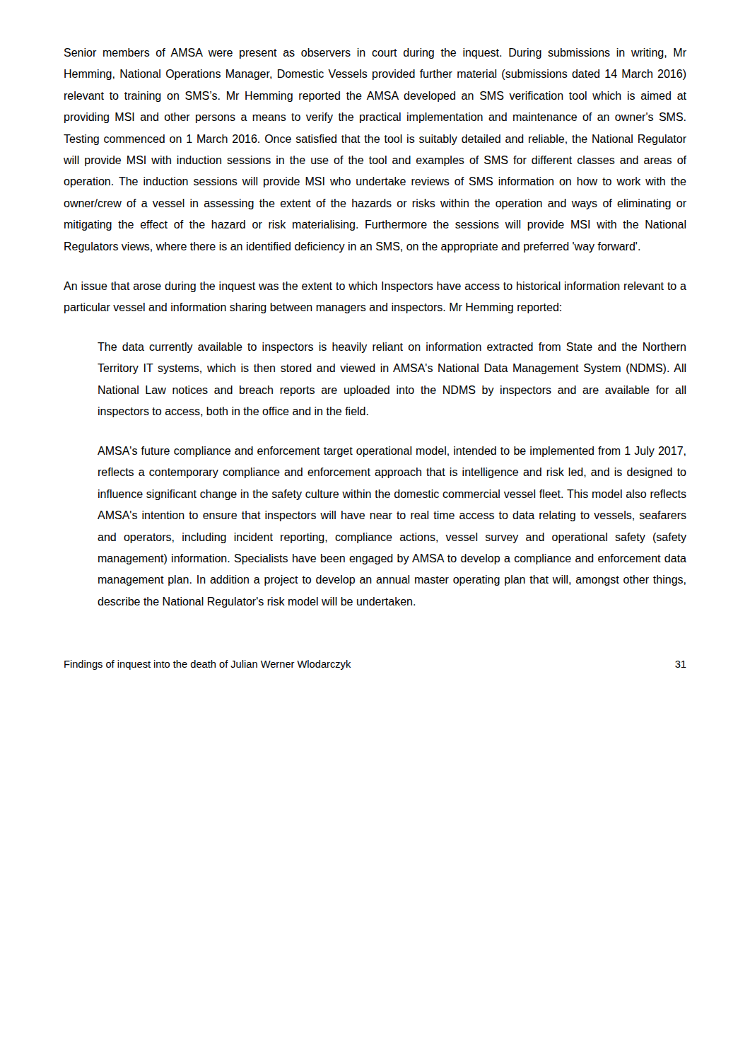Senior members of AMSA were present as observers in court during the inquest. During submissions in writing, Mr Hemming, National Operations Manager, Domestic Vessels provided further material (submissions dated 14 March 2016) relevant to training on SMS’s. Mr Hemming reported the AMSA developed an SMS verification tool which is aimed at providing MSI and other persons a means to verify the practical implementation and maintenance of an owner's SMS. Testing commenced on 1 March 2016. Once satisfied that the tool is suitably detailed and reliable, the National Regulator will provide MSI with induction sessions in the use of the tool and examples of SMS for different classes and areas of operation. The induction sessions will provide MSI who undertake reviews of SMS information on how to work with the owner/crew of a vessel in assessing the extent of the hazards or risks within the operation and ways of eliminating or mitigating the effect of the hazard or risk materialising. Furthermore the sessions will provide MSI with the National Regulators views, where there is an identified deficiency in an SMS, on the appropriate and preferred 'way forward'.
An issue that arose during the inquest was the extent to which Inspectors have access to historical information relevant to a particular vessel and information sharing between managers and inspectors. Mr Hemming reported:
The data currently available to inspectors is heavily reliant on information extracted from State and the Northern Territory IT systems, which is then stored and viewed in AMSA's National Data Management System (NDMS). All National Law notices and breach reports are uploaded into the NDMS by inspectors and are available for all inspectors to access, both in the office and in the field.
AMSA's future compliance and enforcement target operational model, intended to be implemented from 1 July 2017, reflects a contemporary compliance and enforcement approach that is intelligence and risk led, and is designed to influence significant change in the safety culture within the domestic commercial vessel fleet. This model also reflects AMSA's intention to ensure that inspectors will have near to real time access to data relating to vessels, seafarers and operators, including incident reporting, compliance actions, vessel survey and operational safety (safety management) information. Specialists have been engaged by AMSA to develop a compliance and enforcement data management plan. In addition a project to develop an annual master operating plan that will, amongst other things, describe the National Regulator's risk model will be undertaken.
Findings of inquest into the death of Julian Werner Wlodarczyk 31